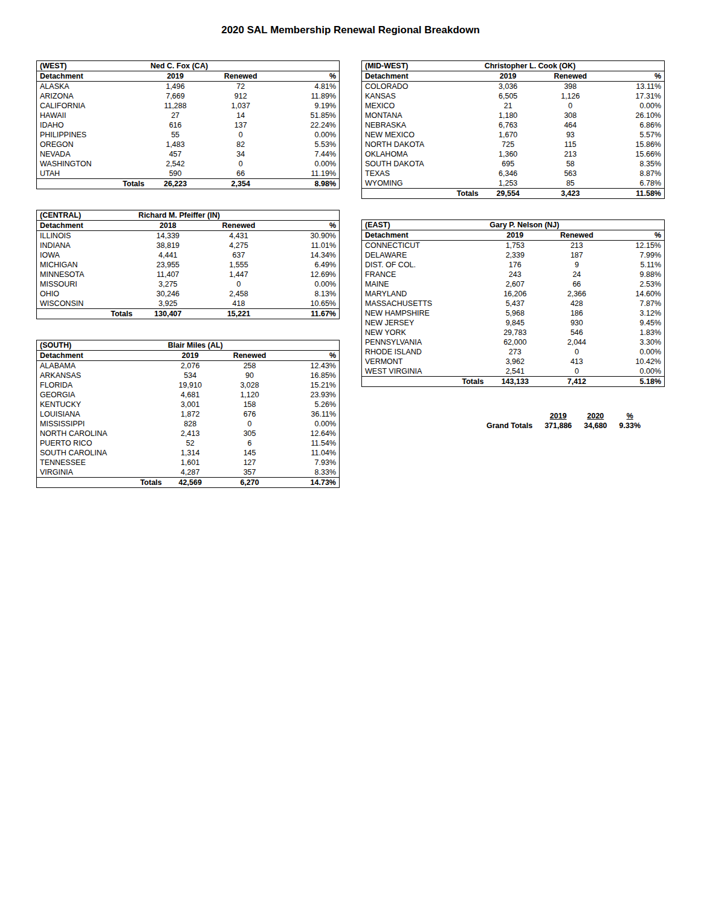2020 SAL Membership Renewal Regional Breakdown
| / (WEST) / Ned C. Fox (CA) / / Detachment / 2019 / Renewed / % / / ALASKA / 1,496 / 72 / 4.81% / / ARIZONA / 7,669 / 912 / 11.89% / / CALIFORNIA / 11,288 / 1,037 / 9.19% / / HAWAII / 27 / 14 / 51.85% / / IDAHO / 616 / 137 / 22.24% / / PHILIPPINES / 55 / 0 / 0.00% / / OREGON / 1,483 / 82 / 5.53% / / NEVADA / 457 / 34 / 7.44% / / WASHINGTON / 2,542 / 0 / 0.00% / / UTAH / 590 / 66 / 11.19% / / Totals / 26,223 / 2,354 / 8.98% / / (CENTRAL) / Richard M. Pfeiffer (IN) / / Detachment / 2018 / Renewed / % / / ILLINOIS / 14,339 / 4,431 / 30.90% / / INDIANA / 38,819 / 4,275 / 11.01% / / IOWA / 4,441 / 637 / 14.34% / / MICHIGAN / 23,955 / 1,555 / 6.49% / / MINNESOTA / 11,407 / 1,447 / 12.69% / / MISSOURI / 3,275 / 0 / 0.00% / / OHIO / 30,246 / 2,458 / 8.13% / / WISCONSIN / 3,925 / 418 / 10.65% / / Totals / 130,407 / 15,221 / 11.67% / / (SOUTH) / Blair Miles (AL) / / Detachment / 2019 / Renewed / % / / ALABAMA / 2,076 / 258 / 12.43% / / ARKANSAS / 534 / 90 / 16.85% / / FLORIDA / 19,910 / 3,028 / 15.21% / / GEORGIA / 4,681 / 1,120 / 23.93% / / KENTUCKY / 3,001 / 158 / 5.26% / / LOUISIANA / 1,872 / 676 / 36.11% / / MISSISSIPPI / 828 / 0 / 0.00% / / NORTH CAROLINA / 2,413 / 305 / 12.64% / / PUERTO RICO / 52 / 6 / 11.54% / / SOUTH CAROLINA / 1,314 / 145 / 11.04% / / TENNESSEE / 1,601 / 127 / 7.93% / / VIRGINIA / 4,287 / 357 / 8.33% / / Totals / 42,569 / 6,270 / 14.73% / | / (MID-WEST) / Christopher L. Cook (OK) / / Detachment / 2019 / Renewed / % / / COLORADO / 3,036 / 398 / 13.11% / / KANSAS / 6,505 / 1,126 / 17.31% / / MEXICO / 21 / 0 / 0.00% / / MONTANA / 1,180 / 308 / 26.10% / / NEBRASKA / 6,763 / 464 / 6.86% / / NEW MEXICO / 1,670 / 93 / 5.57% / / NORTH DAKOTA / 725 / 115 / 15.86% / / OKLAHOMA / 1,360 / 213 / 15.66% / / SOUTH DAKOTA / 695 / 58 / 8.35% / / TEXAS / 6,346 / 563 / 8.87% / / WYOMING / 1,253 / 85 / 6.78% / / Totals / 29,554 / 3,423 / 11.58% / / (EAST) / Gary P. Nelson (NJ) / / Detachment / 2019 / Renewed / % / / CONNECTICUT / 1,753 / 213 / 12.15% / / DELAWARE / 2,339 / 187 / 7.99% / / DIST. OF COL. / 176 / 9 / 5.11% / / FRANCE / 243 / 24 / 9.88% / / MAINE / 2,607 / 66 / 2.53% / / MARYLAND / 16,206 / 2,366 / 14.60% / / MASSACHUSETTS / 5,437 / 428 / 7.87% / / NEW HAMPSHIRE / 5,968 / 186 / 3.12% / / NEW JERSEY / 9,845 / 930 / 9.45% / / NEW YORK / 29,783 / 546 / 1.83% / / PENNSYLVANIA / 62,000 / 2,044 / 3.30% / / RHODE ISLAND / 273 / 0 / 0.00% / / VERMONT / 3,962 / 413 / 10.42% / / WEST VIRGINIA / 2,541 / 0 / 0.00% / / Totals / 143,133 / 7,412 / 5.18% / / / 2019 / 2020 / % / / Grand Totals / 371,886 / 34,680 / 9.33% / |